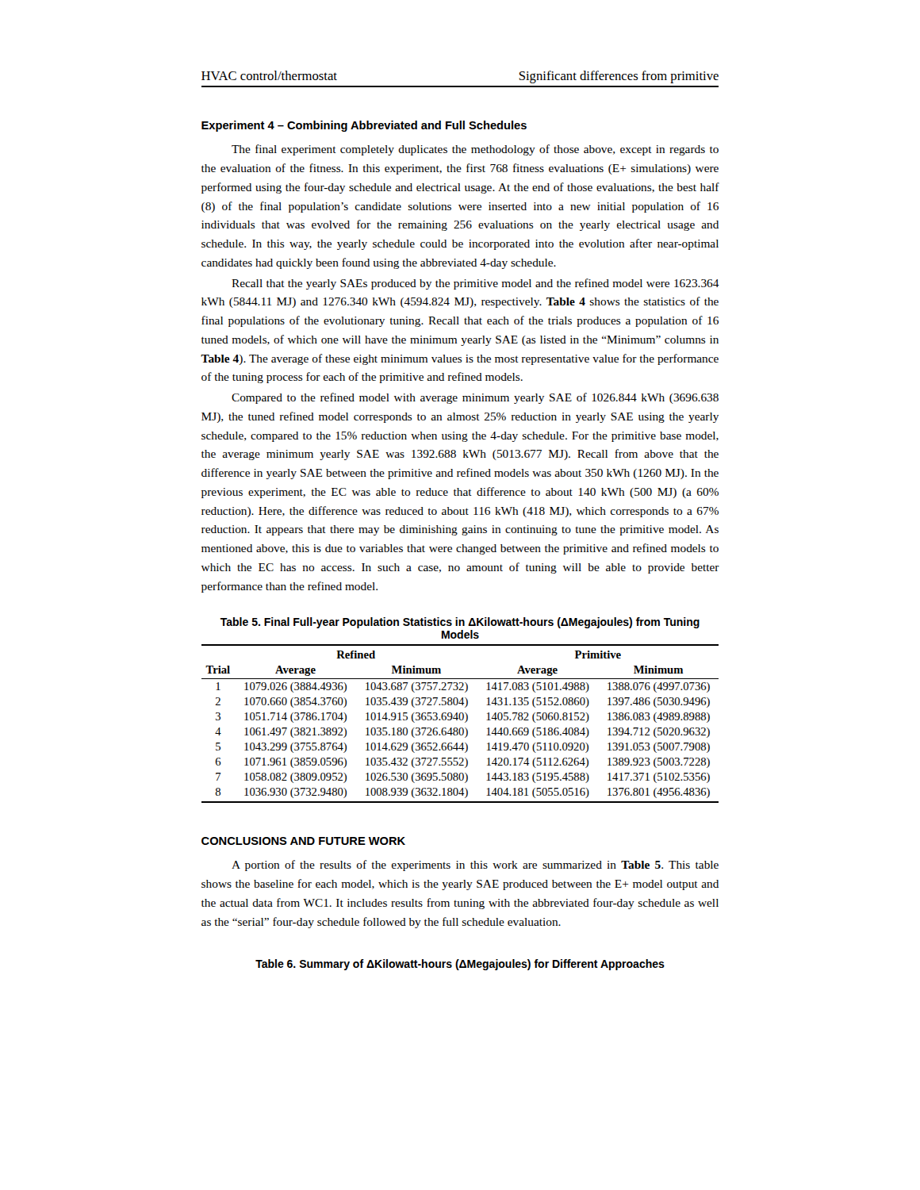HVAC control/thermostat Significant differences from primitive
Experiment 4 – Combining Abbreviated and Full Schedules
The final experiment completely duplicates the methodology of those above, except in regards to the evaluation of the fitness. In this experiment, the first 768 fitness evaluations (E+ simulations) were performed using the four-day schedule and electrical usage. At the end of those evaluations, the best half (8) of the final population’s candidate solutions were inserted into a new initial population of 16 individuals that was evolved for the remaining 256 evaluations on the yearly electrical usage and schedule. In this way, the yearly schedule could be incorporated into the evolution after near-optimal candidates had quickly been found using the abbreviated 4-day schedule.
Recall that the yearly SAEs produced by the primitive model and the refined model were 1623.364 kWh (5844.11 MJ) and 1276.340 kWh (4594.824 MJ), respectively. Table 4 shows the statistics of the final populations of the evolutionary tuning. Recall that each of the trials produces a population of 16 tuned models, of which one will have the minimum yearly SAE (as listed in the “Minimum” columns in Table 4). The average of these eight minimum values is the most representative value for the performance of the tuning process for each of the primitive and refined models.
Compared to the refined model with average minimum yearly SAE of 1026.844 kWh (3696.638 MJ), the tuned refined model corresponds to an almost 25% reduction in yearly SAE using the yearly schedule, compared to the 15% reduction when using the 4-day schedule. For the primitive base model, the average minimum yearly SAE was 1392.688 kWh (5013.677 MJ). Recall from above that the difference in yearly SAE between the primitive and refined models was about 350 kWh (1260 MJ). In the previous experiment, the EC was able to reduce that difference to about 140 kWh (500 MJ) (a 60% reduction). Here, the difference was reduced to about 116 kWh (418 MJ), which corresponds to a 67% reduction. It appears that there may be diminishing gains in continuing to tune the primitive model. As mentioned above, this is due to variables that were changed between the primitive and refined models to which the EC has no access. In such a case, no amount of tuning will be able to provide better performance than the refined model.
Table 5. Final Full-year Population Statistics in ΔKilowatt-hours (ΔMegajoules) from Tuning Models
| | Refined | Primitive |
| --- | --- | --- |
| Trial | Average | Minimum | Average | Minimum |
| 1 | 1079.026 (3884.4936) | 1043.687 (3757.2732) | 1417.083 (5101.4988) | 1388.076 (4997.0736) |
| 2 | 1070.660 (3854.3760) | 1035.439 (3727.5804) | 1431.135 (5152.0860) | 1397.486 (5030.9496) |
| 3 | 1051.714 (3786.1704) | 1014.915 (3653.6940) | 1405.782 (5060.8152) | 1386.083 (4989.8988) |
| 4 | 1061.497 (3821.3892) | 1035.180 (3726.6480) | 1440.669 (5186.4084) | 1394.712 (5020.9632) |
| 5 | 1043.299 (3755.8764) | 1014.629 (3652.6644) | 1419.470 (5110.0920) | 1391.053 (5007.7908) |
| 6 | 1071.961 (3859.0596) | 1035.432 (3727.5552) | 1420.174 (5112.6264) | 1389.923 (5003.7228) |
| 7 | 1058.082 (3809.0952) | 1026.530 (3695.5080) | 1443.183 (5195.4588) | 1417.371 (5102.5356) |
| 8 | 1036.930 (3732.9480) | 1008.939 (3632.1804) | 1404.181 (5055.0516) | 1376.801 (4956.4836) |
CONCLUSIONS AND FUTURE WORK
A portion of the results of the experiments in this work are summarized in Table 5. This table shows the baseline for each model, which is the yearly SAE produced between the E+ model output and the actual data from WC1. It includes results from tuning with the abbreviated four-day schedule as well as the “serial” four-day schedule followed by the full schedule evaluation.
Table 6. Summary of ΔKilowatt-hours (ΔMegajoules) for Different Approaches